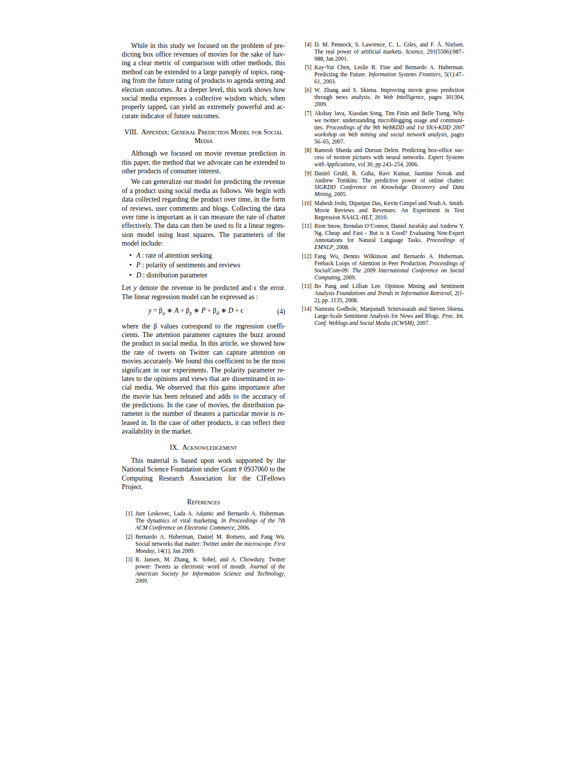While in this study we focused on the problem of predicting box office revenues of movies for the sake of having a clear metric of comparison with other methods, this method can be extended to a large panoply of topics, ranging from the future rating of products to agenda setting and election outcomes. At a deeper level, this work shows how social media expresses a collective wisdom which, when properly tapped, can yield an extremely powerful and accurate indicator of future outcomes.
VIII. Appendix: General Prediction Model for Social Media
Although we focused on movie revenue prediction in this paper, the method that we advocate can be extended to other products of consumer interest.
We can generalize our model for predicting the revenue of a product using social media as follows. We begin with data collected regarding the product over time, in the form of reviews, user comments and blogs. Collecting the data over time is important as it can measure the rate of chatter effectively. The data can then be used to fit a linear regression model using least squares. The parameters of the model include:
A : rate of attention seeking
P : polarity of sentiments and reviews
D : distribution parameter
Let y denote the revenue to be predicted and ϵ the error. The linear regression model can be expressed as :
y = βa ∗ A + βp ∗ P + βd ∗ D + ϵ
(4)
where the β values correspond to the regression coefficients. The attention parameter captures the buzz around the product in social media. In this article, we showed how the rate of tweets on Twitter can capture attention on movies accurately. We found this coefficient to be the most significant in our experiments. The polarity parameter relates to the opinions and views that are disseminated in social media. We observed that this gains importance after the movie has been released and adds to the accuracy of the predictions. In the case of movies, the distribution parameter is the number of theaters a particular movie is released in. In the case of other products, it can reflect their availability in the market.
IX. Acknowledgement
This material is based upon work supported by the National Science Foundation under Grant # 0937060 to the Computing Research Association for the CIFellows Project.
References
Jure Leskovec, Lada A. Adamic and Bernardo A. Huberman. The dynamics of viral marketing. In Proceedings of the 7th ACM Conference on Electronic Commerce, 2006.
Bernardo A. Huberman, Daniel M. Romero, and Fang Wu. Social networks that matter: Twitter under the microscope. First Monday, 14(1), Jan 2009.
B. Jansen, M. Zhang, K. Sobel, and A. Chowdury. Twitter power: Tweets as electronic word of mouth. Journal of the American Society for Information Science and Technology, 2009.
D. M. Pennock, S. Lawrence, C. L. Giles, and F. Å. Nielsen. The real power of artificial markets. Science, 291(5506):987–988, Jan 2001.
Kay-Yut Chen, Leslie R. Fine and Bernardo A. Huberman. Predicting the Future. Information Systems Frontiers, 5(1):47–61, 2003.
W. Zhang and S. Skiena. Improving movie gross prediction through news analysis. In Web Intelligence, pages 301304, 2009.
Akshay Java, Xiaodan Song, Tim Finin and Belle Tseng. Why we twitter: understanding microblogging usage and communities. Proceedings of the 9th WebKDD and 1st SNA-KDD 2007 workshop on Web mining and social network analysis, pages 56–65, 2007.
Ramesh Sharda and Dursun Delen. Predicting box-office success of motion pictures with neural networks. Expert Systems with Applications, vol 30, pp 243–254, 2006.
Daniel Gruhl, R. Guha, Ravi Kumar, Jasmine Novak and Andrew Tomkins. The predictive power of online chatter. SIGKDD Conference on Knowledge Discovery and Data Mining, 2005.
Mahesh Joshi, Dipanjan Das, Kevin Gimpel and Noah A. Smith. Movie Reviews and Revenues: An Experiment in Text Regression NAACL-HLT, 2010.
Rion Snow, Brendan O’Connor, Daniel Jurafsky and Andrew Y. Ng. Cheap and Fast - But is it Good? Evaluating Non-Expert Annotations for Natural Language Tasks. Proceedings of EMNLP, 2008.
Fang Wu, Dennis Wilkinson and Bernardo A. Huberman. Feeback Loops of Attention in Peer Production. Proceedings of SocialCom-09: The 2009 International Conference on Social Computing, 2009.
Bo Pang and Lillian Lee. Opinion Mining and Sentiment Analysis Foundations and Trends in Information Retrieval, 2(1-2), pp. 1135, 2008.
Namrata Godbole, Manjunath Srinivasaiah and Steven Skiena. Large-Scale Sentiment Analysis for News and Blogs. Proc. Int. Conf. Weblogs and Social Media (ICWSM), 2007.